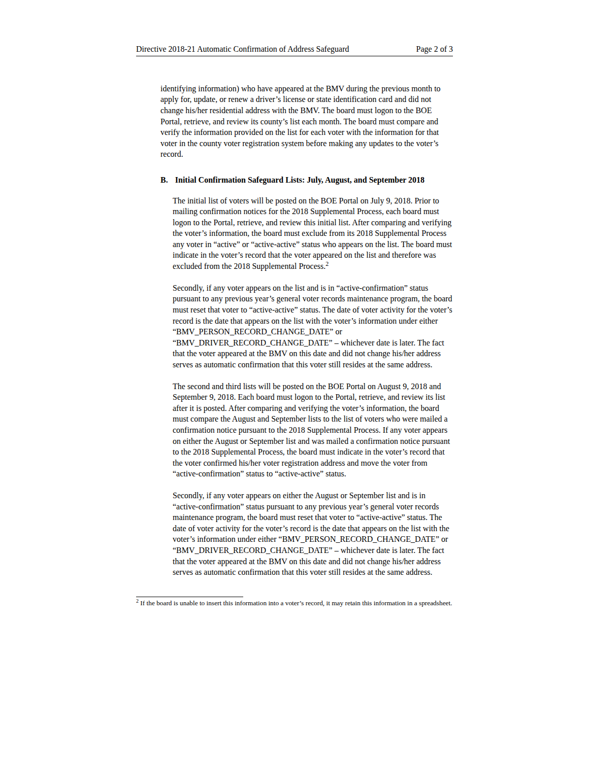Directive 2018-21 Automatic Confirmation of Address Safeguard Page 2 of 3
identifying information) who have appeared at the BMV during the previous month to apply for, update, or renew a driver’s license or state identification card and did not change his/her residential address with the BMV. The board must logon to the BOE Portal, retrieve, and review its county’s list each month. The board must compare and verify the information provided on the list for each voter with the information for that voter in the county voter registration system before making any updates to the voter’s record.
B. Initial Confirmation Safeguard Lists: July, August, and September 2018
The initial list of voters will be posted on the BOE Portal on July 9, 2018. Prior to mailing confirmation notices for the 2018 Supplemental Process, each board must logon to the Portal, retrieve, and review this initial list. After comparing and verifying the voter’s information, the board must exclude from its 2018 Supplemental Process any voter in “active” or “active-active” status who appears on the list. The board must indicate in the voter’s record that the voter appeared on the list and therefore was excluded from the 2018 Supplemental Process.2
Secondly, if any voter appears on the list and is in “active-confirmation” status pursuant to any previous year’s general voter records maintenance program, the board must reset that voter to “active-active” status. The date of voter activity for the voter’s record is the date that appears on the list with the voter’s information under either “BMV_PERSON_RECORD_CHANGE_DATE” or “BMV_DRIVER_RECORD_CHANGE_DATE” – whichever date is later. The fact that the voter appeared at the BMV on this date and did not change his/her address serves as automatic confirmation that this voter still resides at the same address.
The second and third lists will be posted on the BOE Portal on August 9, 2018 and September 9, 2018. Each board must logon to the Portal, retrieve, and review its list after it is posted. After comparing and verifying the voter’s information, the board must compare the August and September lists to the list of voters who were mailed a confirmation notice pursuant to the 2018 Supplemental Process. If any voter appears on either the August or September list and was mailed a confirmation notice pursuant to the 2018 Supplemental Process, the board must indicate in the voter’s record that the voter confirmed his/her voter registration address and move the voter from “active-confirmation” status to “active-active” status.
Secondly, if any voter appears on either the August or September list and is in “active-confirmation” status pursuant to any previous year’s general voter records maintenance program, the board must reset that voter to “active-active” status. The date of voter activity for the voter’s record is the date that appears on the list with the voter’s information under either “BMV_PERSON_RECORD_CHANGE_DATE” or “BMV_DRIVER_RECORD_CHANGE_DATE” – whichever date is later. The fact that the voter appeared at the BMV on this date and did not change his/her address serves as automatic confirmation that this voter still resides at the same address.
2 If the board is unable to insert this information into a voter’s record, it may retain this information in a spreadsheet.